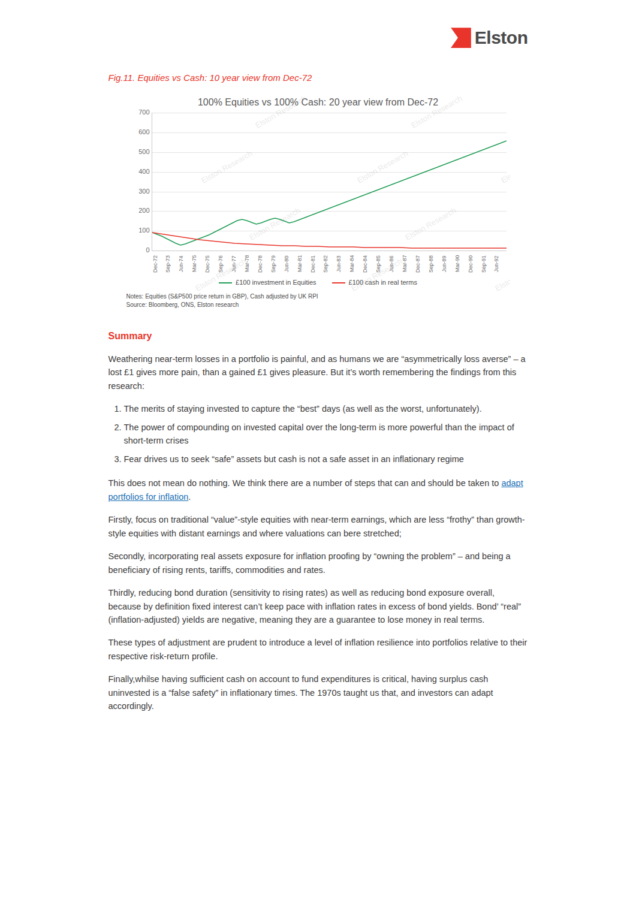Elston
Fig.11. Equities vs Cash: 10 year view from Dec-72
100% Equities vs 100% Cash: 20 year view from Dec-72
700 600 500 400 300 200 100 0
Dec-72 Sep-73 Jun-74 Mar-75 Dec-75 Sep-76 Jun-77 Mar-78 Dec-78 Sep-79 Jun-80 Mar-81 Dec-81 Sep-82 Jun-83 Mar-84 Dec-84 Sep-85 Jun-86 Mar-87 Dec-87 Sep-88 Jun-89 Mar-90 Dec-90 Sep-91 Jun-92
£100 investment in Equities
£100 cash in real terms
Notes: Equities (S&P500 price return in GBP), Cash adjusted by UK RPI
Source: Bloomberg, ONS, Elston research
Elston Research Elston Research Elston Research Elston Research Elston Research Elston Research Elston Research Elston Research Elston Research Elston Research Elston Research Elston Research
Summary
Weathering near-term losses in a portfolio is painful, and as humans we are “asymmetrically loss averse” – a lost £1 gives more pain, than a gained £1 gives pleasure. But it’s worth remembering the findings from this research:
The merits of staying invested to capture the “best” days (as well as the worst, unfortunately).
The power of compounding on invested capital over the long-term is more powerful than the impact of short-term crises
Fear drives us to seek “safe” assets but cash is not a safe asset in an inflationary regime
This does not mean do nothing. We think there are a number of steps that can and should be taken to adapt portfolios for inflation.
Firstly, focus on traditional “value”-style equities with near-term earnings, which are less “frothy” than growth-style equities with distant earnings and where valuations can bere stretched;
Secondly, incorporating real assets exposure for inflation proofing by “owning the problem” – and being a beneficiary of rising rents, tariffs, commodities and rates.
Thirdly, reducing bond duration (sensitivity to rising rates) as well as reducing bond exposure overall, because by definition fixed interest can’t keep pace with inflation rates in excess of bond yields. Bond’ “real” (inflation-adjusted) yields are negative, meaning they are a guarantee to lose money in real terms.
These types of adjustment are prudent to introduce a level of inflation resilience into portfolios relative to their respective risk-return profile.
Finally,whilse having sufficient cash on account to fund expenditures is critical, having surplus cash uninvested is a “false safety” in inflationary times. The 1970s taught us that, and investors can adapt accordingly.